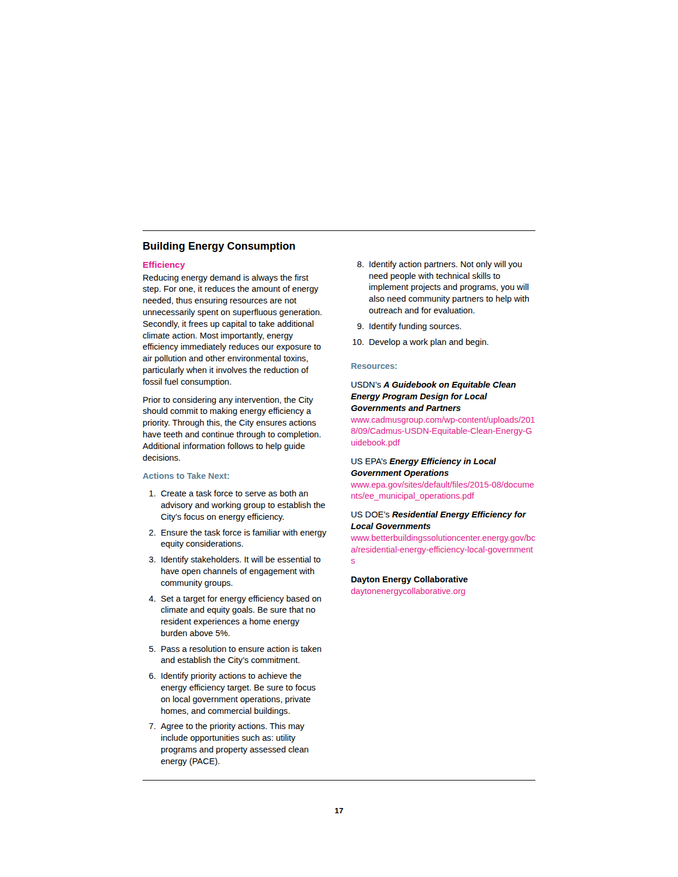Building Energy Consumption
Efficiency
Reducing energy demand is always the first step. For one, it reduces the amount of energy needed, thus ensuring resources are not unnecessarily spent on superfluous generation. Secondly, it frees up capital to take additional climate action. Most importantly, energy efficiency immediately reduces our exposure to air pollution and other environmental toxins, particularly when it involves the reduction of fossil fuel consumption.
Prior to considering any intervention, the City should commit to making energy efficiency a priority. Through this, the City ensures actions have teeth and continue through to completion. Additional information follows to help guide decisions.
Actions to Take Next:
Create a task force to serve as both an advisory and working group to establish the City’s focus on energy efficiency.
Ensure the task force is familiar with energy equity considerations.
Identify stakeholders. It will be essential to have open channels of engagement with community groups.
Set a target for energy efficiency based on climate and equity goals. Be sure that no resident experiences a home energy burden above 5%.
Pass a resolution to ensure action is taken and establish the City’s commitment.
Identify priority actions to achieve the energy efficiency target. Be sure to focus on local government operations, private homes, and commercial buildings.
Agree to the priority actions. This may include opportunities such as: utility programs and property assessed clean energy (PACE).
Identify action partners. Not only will you need people with technical skills to implement projects and programs, you will also need community partners to help with outreach and for evaluation.
Identify funding sources.
Develop a work plan and begin.
Resources:
USDN’s A Guidebook on Equitable Clean Energy Program Design for Local Governments and Partners
www.cadmusgroup.com/wp-content/uploads/2018/09/Cadmus-USDN-Equitable-Clean-Energy-Guidebook.pdf
US EPA’s Energy Efficiency in Local Government Operations
www.epa.gov/sites/default/files/2015-08/documents/ee_municipal_operations.pdf
US DOE’s Residential Energy Efficiency for Local Governments
www.betterbuildingssolutioncenter.energy.gov/bca/residential-energy-efficiency-local-governments
Dayton Energy Collaborative
daytonenergycollaborative.org
17